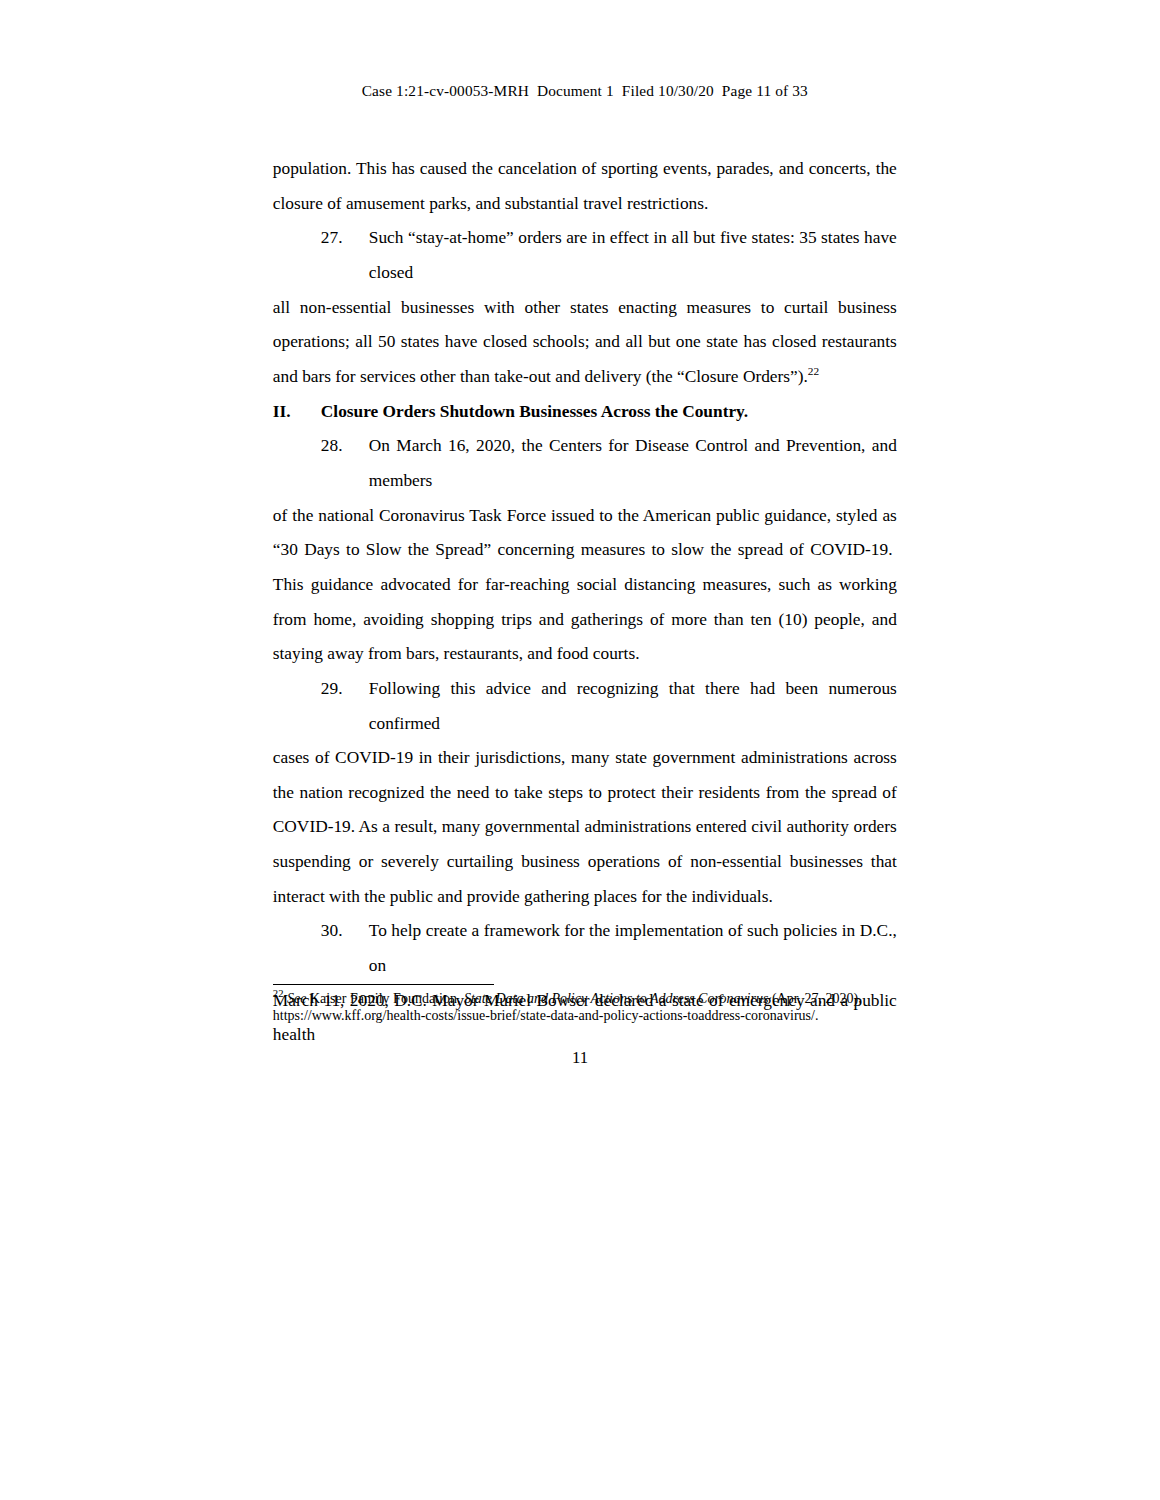Case 1:21-cv-00053-MRH Document 1 Filed 10/30/20 Page 11 of 33
population. This has caused the cancelation of sporting events, parades, and concerts, the closure of amusement parks, and substantial travel restrictions.
27.
Such “stay-at-home” orders are in effect in all but five states: 35 states have closed
all non-essential businesses with other states enacting measures to curtail business operations; all 50 states have closed schools; and all but one state has closed restaurants and bars for services other than take-out and delivery (the “Closure Orders”).22
II.
Closure Orders Shutdown Businesses Across the Country.
28.
On March 16, 2020, the Centers for Disease Control and Prevention, and members
of the national Coronavirus Task Force issued to the American public guidance, styled as “30 Days to Slow the Spread” concerning measures to slow the spread of COVID-19. This guidance advocated for far-reaching social distancing measures, such as working from home, avoiding shopping trips and gatherings of more than ten (10) people, and staying away from bars, restaurants, and food courts.
29.
Following this advice and recognizing that there had been numerous confirmed
cases of COVID-19 in their jurisdictions, many state government administrations across the nation recognized the need to take steps to protect their residents from the spread of COVID-19. As a result, many governmental administrations entered civil authority orders suspending or severely curtailing business operations of non-essential businesses that interact with the public and provide gathering places for the individuals.
30.
To help create a framework for the implementation of such policies in D.C., on
March 11, 2020, D.C. Mayor Muriel Bowser declared a state of emergency and a public health
22 See Kaiser Family Foundation, State Data and Policy Actions to Address Coronavirus (Apr. 27, 2020), https://www.kff.org/health-costs/issue-brief/state-data-and-policy-actions-toaddress-coronavirus/.
11